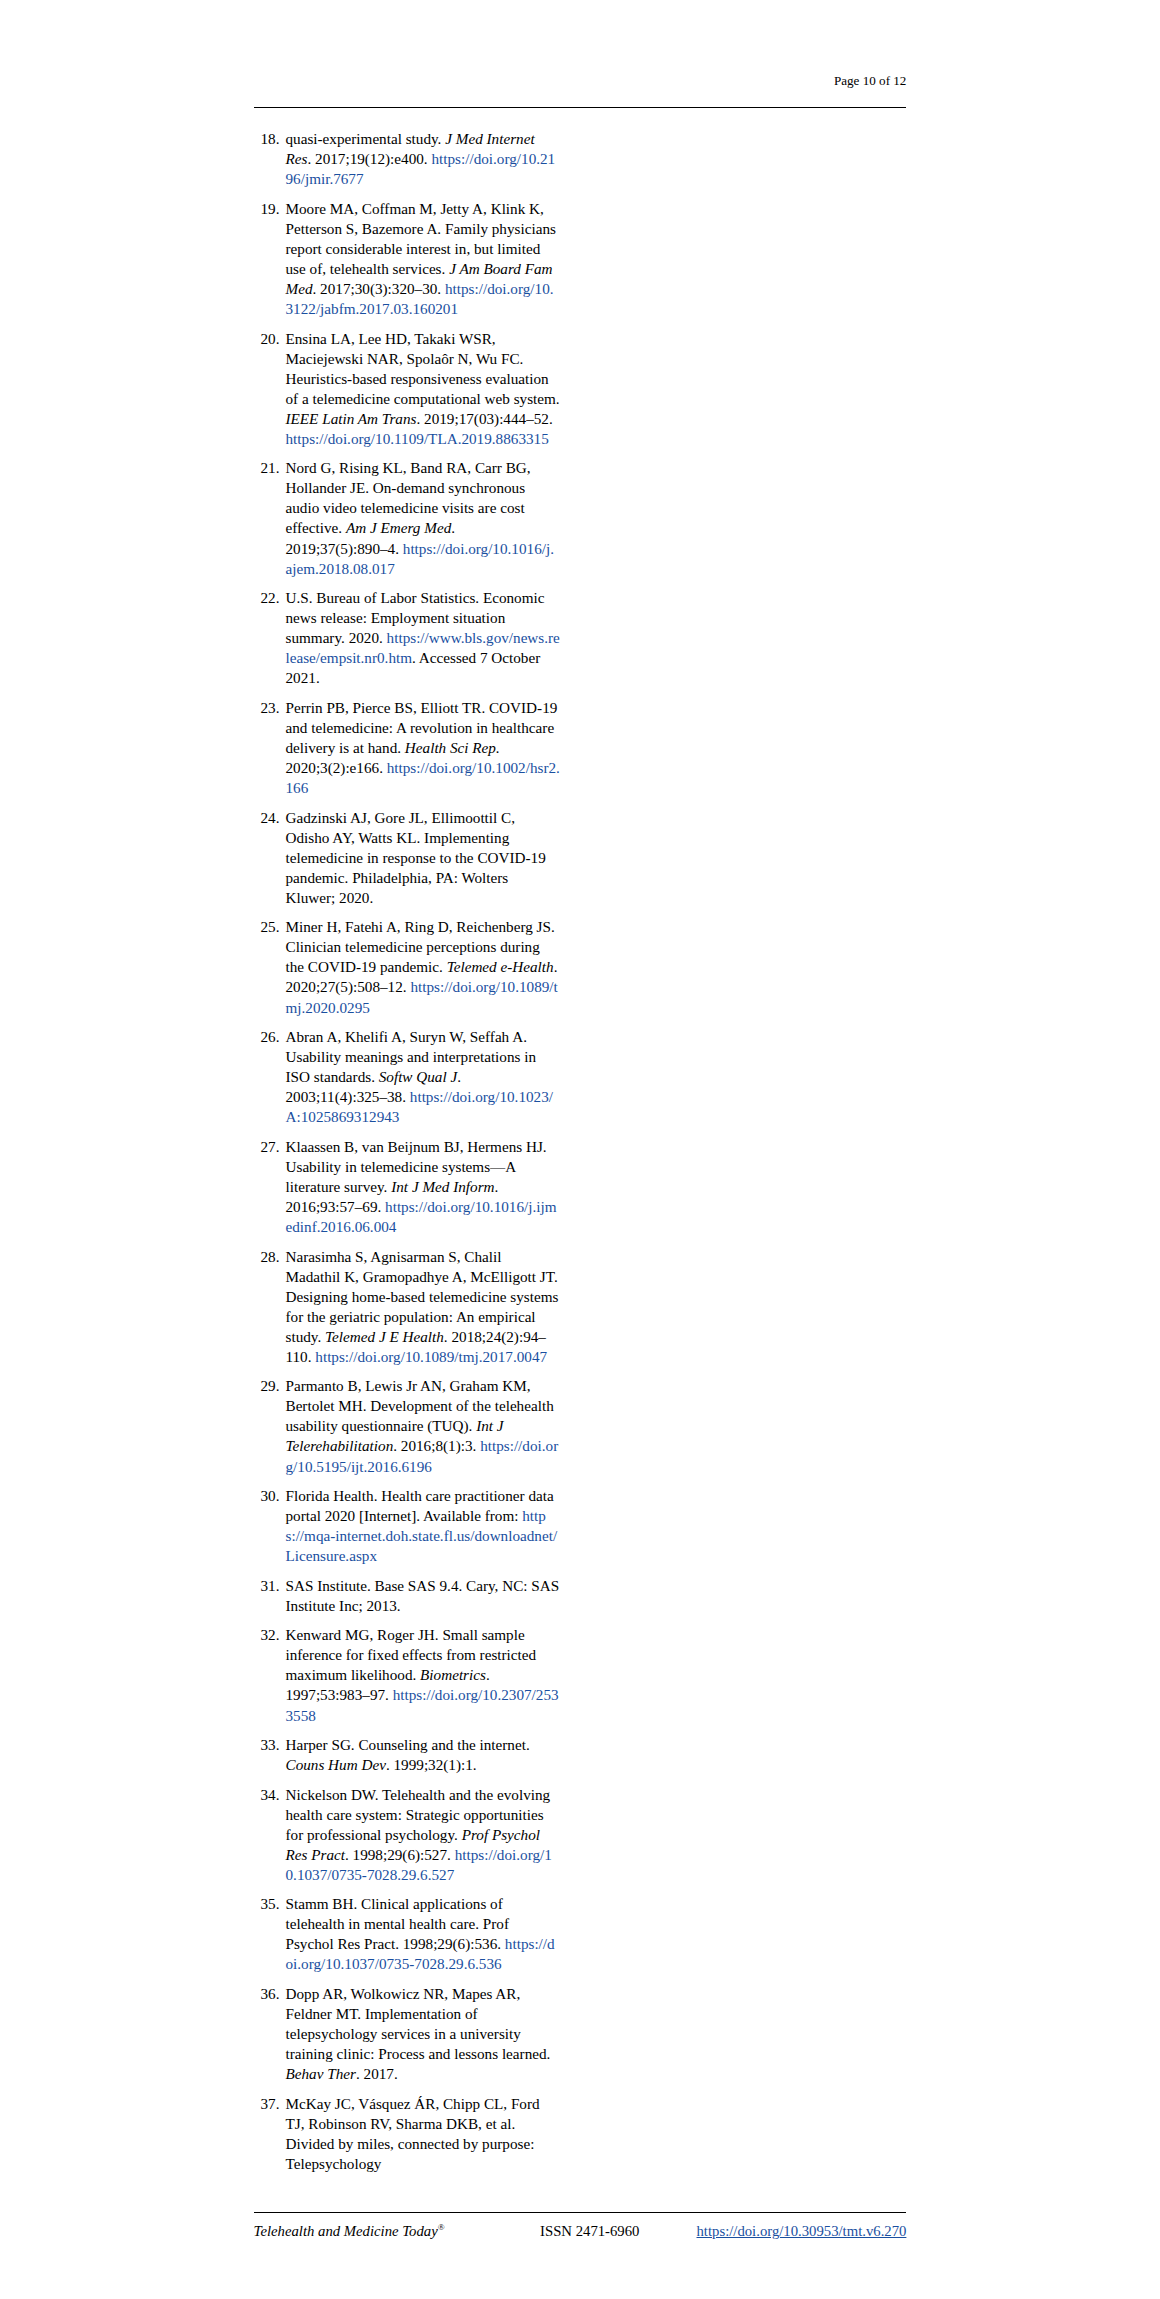Page 10 of 12
quasi-experimental study. J Med Internet Res. 2017;19(12):e400. https://doi.org/10.2196/jmir.7677
Moore MA, Coffman M, Jetty A, Klink K, Petterson S, Bazemore A. Family physicians report considerable interest in, but limited use of, telehealth services. J Am Board Fam Med. 2017;30(3):320–30. https://doi.org/10.3122/jabfm.2017.03.160201
Ensina LA, Lee HD, Takaki WSR, Maciejewski NAR, Spolaôr N, Wu FC. Heuristics-based responsiveness evaluation of a telemedicine computational web system. IEEE Latin Am Trans. 2019;17(03):444–52. https://doi.org/10.1109/TLA.2019.8863315
Nord G, Rising KL, Band RA, Carr BG, Hollander JE. On-demand synchronous audio video telemedicine visits are cost effective. Am J Emerg Med. 2019;37(5):890–4. https://doi.org/10.1016/j.ajem.2018.08.017
U.S. Bureau of Labor Statistics. Economic news release: Employment situation summary. 2020. https://www.bls.gov/news.release/empsit.nr0.htm. Accessed 7 October 2021.
Perrin PB, Pierce BS, Elliott TR. COVID-19 and telemedicine: A revolution in healthcare delivery is at hand. Health Sci Rep. 2020;3(2):e166. https://doi.org/10.1002/hsr2.166
Gadzinski AJ, Gore JL, Ellimoottil C, Odisho AY, Watts KL. Implementing telemedicine in response to the COVID-19 pandemic. Philadelphia, PA: Wolters Kluwer; 2020.
Miner H, Fatehi A, Ring D, Reichenberg JS. Clinician telemedicine perceptions during the COVID-19 pandemic. Telemed e-Health. 2020;27(5):508–12. https://doi.org/10.1089/tmj.2020.0295
Abran A, Khelifi A, Suryn W, Seffah A. Usability meanings and interpretations in ISO standards. Softw Qual J. 2003;11(4):325–38. https://doi.org/10.1023/A:1025869312943
Klaassen B, van Beijnum BJ, Hermens HJ. Usability in telemedicine systems—A literature survey. Int J Med Inform. 2016;93:57–69. https://doi.org/10.1016/j.ijmedinf.2016.06.004
Narasimha S, Agnisarman S, Chalil Madathil K, Gramopadhye A, McElligott JT. Designing home-based telemedicine systems for the geriatric population: An empirical study. Telemed J E Health. 2018;24(2):94–110. https://doi.org/10.1089/tmj.2017.0047
Parmanto B, Lewis Jr AN, Graham KM, Bertolet MH. Development of the telehealth usability questionnaire (TUQ). Int J Telerehabilitation. 2016;8(1):3. https://doi.org/10.5195/ijt.2016.6196
Florida Health. Health care practitioner data portal 2020 [Internet]. Available from: https://mqa-internet.doh.state.fl.us/downloadnet/Licensure.aspx
SAS Institute. Base SAS 9.4. Cary, NC: SAS Institute Inc; 2013.
Kenward MG, Roger JH. Small sample inference for fixed effects from restricted maximum likelihood. Biometrics. 1997;53:983–97. https://doi.org/10.2307/2533558
Harper SG. Counseling and the internet. Couns Hum Dev. 1999;32(1):1.
Nickelson DW. Telehealth and the evolving health care system: Strategic opportunities for professional psychology. Prof Psychol Res Pract. 1998;29(6):527. https://doi.org/10.1037/0735-7028.29.6.527
Stamm BH. Clinical applications of telehealth in mental health care. Prof Psychol Res Pract. 1998;29(6):536. https://doi.org/10.1037/0735-7028.29.6.536
Dopp AR, Wolkowicz NR, Mapes AR, Feldner MT. Implementation of telepsychology services in a university training clinic: Process and lessons learned. Behav Ther. 2017.
McKay JC, Vásquez ÁR, Chipp CL, Ford TJ, Robinson RV, Sharma DKB, et al. Divided by miles, connected by purpose: Telepsychology
Telehealth and Medicine Today® ISSN 2471-6960 https://doi.org/10.30953/tmt.v6.270